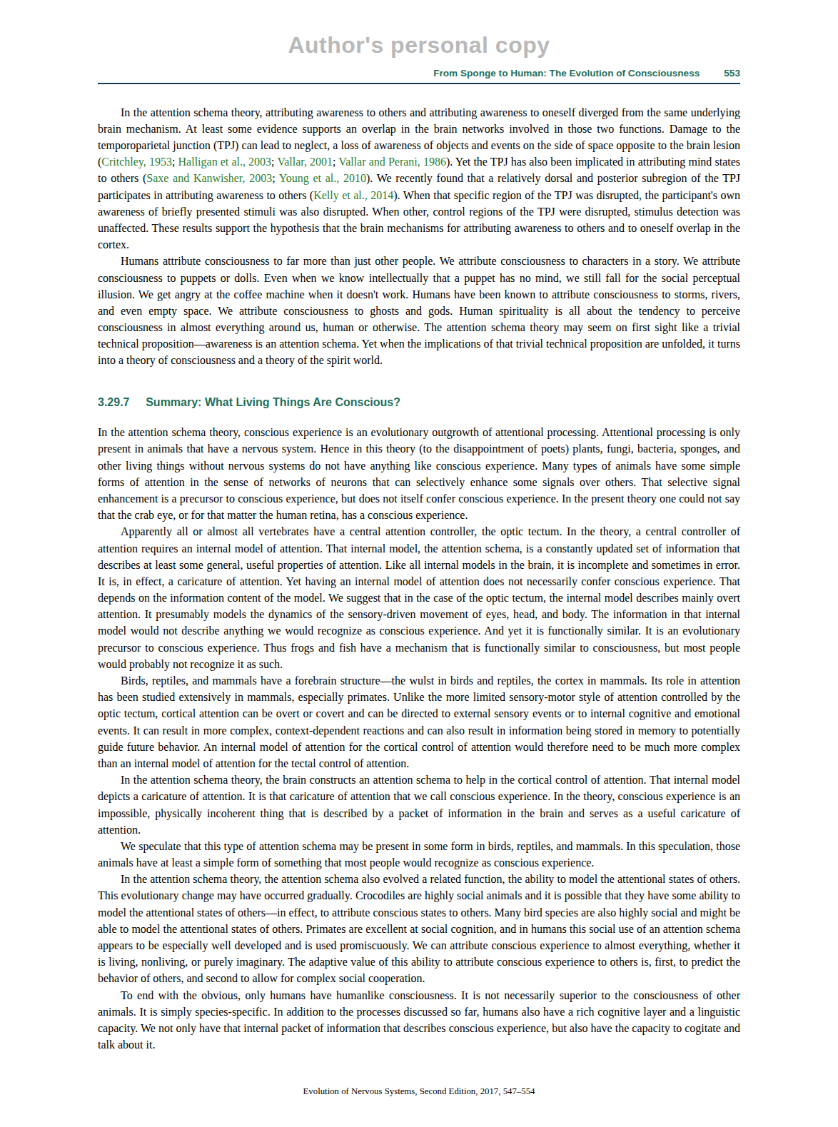Author's personal copy
From Sponge to Human: The Evolution of Consciousness 553
In the attention schema theory, attributing awareness to others and attributing awareness to oneself diverged from the same underlying brain mechanism. At least some evidence supports an overlap in the brain networks involved in those two functions. Damage to the temporoparietal junction (TPJ) can lead to neglect, a loss of awareness of objects and events on the side of space opposite to the brain lesion (Critchley, 1953; Halligan et al., 2003; Vallar, 2001; Vallar and Perani, 1986). Yet the TPJ has also been implicated in attributing mind states to others (Saxe and Kanwisher, 2003; Young et al., 2010). We recently found that a relatively dorsal and posterior subregion of the TPJ participates in attributing awareness to others (Kelly et al., 2014). When that specific region of the TPJ was disrupted, the participant's own awareness of briefly presented stimuli was also disrupted. When other, control regions of the TPJ were disrupted, stimulus detection was unaffected. These results support the hypothesis that the brain mechanisms for attributing awareness to others and to oneself overlap in the cortex.
Humans attribute consciousness to far more than just other people. We attribute consciousness to characters in a story. We attribute consciousness to puppets or dolls. Even when we know intellectually that a puppet has no mind, we still fall for the social perceptual illusion. We get angry at the coffee machine when it doesn't work. Humans have been known to attribute consciousness to storms, rivers, and even empty space. We attribute consciousness to ghosts and gods. Human spirituality is all about the tendency to perceive consciousness in almost everything around us, human or otherwise. The attention schema theory may seem on first sight like a trivial technical proposition—awareness is an attention schema. Yet when the implications of that trivial technical proposition are unfolded, it turns into a theory of consciousness and a theory of the spirit world.
3.29.7 Summary: What Living Things Are Conscious?
In the attention schema theory, conscious experience is an evolutionary outgrowth of attentional processing. Attentional processing is only present in animals that have a nervous system. Hence in this theory (to the disappointment of poets) plants, fungi, bacteria, sponges, and other living things without nervous systems do not have anything like conscious experience. Many types of animals have some simple forms of attention in the sense of networks of neurons that can selectively enhance some signals over others. That selective signal enhancement is a precursor to conscious experience, but does not itself confer conscious experience. In the present theory one could not say that the crab eye, or for that matter the human retina, has a conscious experience.
Apparently all or almost all vertebrates have a central attention controller, the optic tectum. In the theory, a central controller of attention requires an internal model of attention. That internal model, the attention schema, is a constantly updated set of information that describes at least some general, useful properties of attention. Like all internal models in the brain, it is incomplete and sometimes in error. It is, in effect, a caricature of attention. Yet having an internal model of attention does not necessarily confer conscious experience. That depends on the information content of the model. We suggest that in the case of the optic tectum, the internal model describes mainly overt attention. It presumably models the dynamics of the sensory-driven movement of eyes, head, and body. The information in that internal model would not describe anything we would recognize as conscious experience. And yet it is functionally similar. It is an evolutionary precursor to conscious experience. Thus frogs and fish have a mechanism that is functionally similar to consciousness, but most people would probably not recognize it as such.
Birds, reptiles, and mammals have a forebrain structure—the wulst in birds and reptiles, the cortex in mammals. Its role in attention has been studied extensively in mammals, especially primates. Unlike the more limited sensory-motor style of attention controlled by the optic tectum, cortical attention can be overt or covert and can be directed to external sensory events or to internal cognitive and emotional events. It can result in more complex, context-dependent reactions and can also result in information being stored in memory to potentially guide future behavior. An internal model of attention for the cortical control of attention would therefore need to be much more complex than an internal model of attention for the tectal control of attention.
In the attention schema theory, the brain constructs an attention schema to help in the cortical control of attention. That internal model depicts a caricature of attention. It is that caricature of attention that we call conscious experience. In the theory, conscious experience is an impossible, physically incoherent thing that is described by a packet of information in the brain and serves as a useful caricature of attention.
We speculate that this type of attention schema may be present in some form in birds, reptiles, and mammals. In this speculation, those animals have at least a simple form of something that most people would recognize as conscious experience.
In the attention schema theory, the attention schema also evolved a related function, the ability to model the attentional states of others. This evolutionary change may have occurred gradually. Crocodiles are highly social animals and it is possible that they have some ability to model the attentional states of others—in effect, to attribute conscious states to others. Many bird species are also highly social and might be able to model the attentional states of others. Primates are excellent at social cognition, and in humans this social use of an attention schema appears to be especially well developed and is used promiscuously. We can attribute conscious experience to almost everything, whether it is living, nonliving, or purely imaginary. The adaptive value of this ability to attribute conscious experience to others is, first, to predict the behavior of others, and second to allow for complex social cooperation.
To end with the obvious, only humans have humanlike consciousness. It is not necessarily superior to the consciousness of other animals. It is simply species-specific. In addition to the processes discussed so far, humans also have a rich cognitive layer and a linguistic capacity. We not only have that internal packet of information that describes conscious experience, but also have the capacity to cogitate and talk about it.
Evolution of Nervous Systems, Second Edition, 2017, 547–554